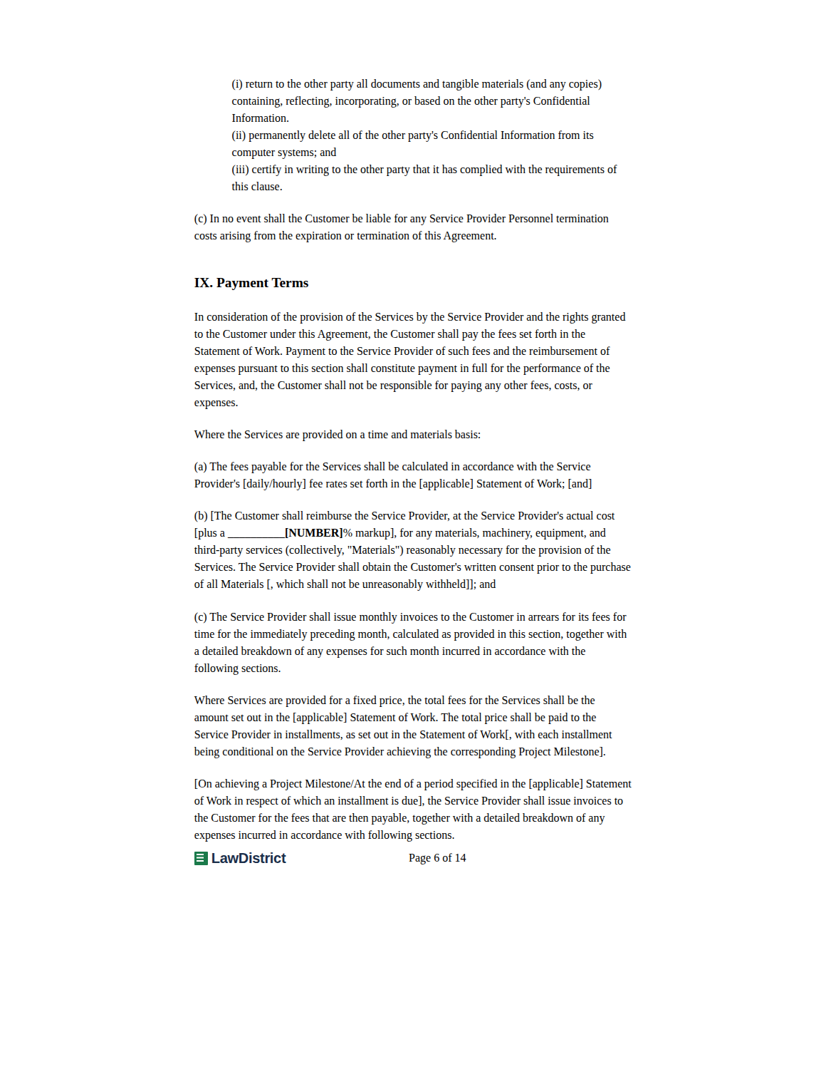(i) return to the other party all documents and tangible materials (and any copies) containing, reflecting, incorporating, or based on the other party's Confidential Information.
(ii) permanently delete all of the other party's Confidential Information from its computer systems; and
(iii) certify in writing to the other party that it has complied with the requirements of this clause.
(c) In no event shall the Customer be liable for any Service Provider Personnel termination costs arising from the expiration or termination of this Agreement.
IX. Payment Terms
In consideration of the provision of the Services by the Service Provider and the rights granted to the Customer under this Agreement, the Customer shall pay the fees set forth in the Statement of Work. Payment to the Service Provider of such fees and the reimbursement of expenses pursuant to this section shall constitute payment in full for the performance of the Services, and, the Customer shall not be responsible for paying any other fees, costs, or expenses.
Where the Services are provided on a time and materials basis:
(a) The fees payable for the Services shall be calculated in accordance with the Service Provider's [daily/hourly] fee rates set forth in the [applicable] Statement of Work; [and]
(b) [The Customer shall reimburse the Service Provider, at the Service Provider's actual cost [plus a __________[NUMBER]% markup], for any materials, machinery, equipment, and third-party services (collectively, "Materials") reasonably necessary for the provision of the Services. The Service Provider shall obtain the Customer's written consent prior to the purchase of all Materials [, which shall not be unreasonably withheld]]; and
(c) The Service Provider shall issue monthly invoices to the Customer in arrears for its fees for time for the immediately preceding month, calculated as provided in this section, together with a detailed breakdown of any expenses for such month incurred in accordance with the following sections.
Where Services are provided for a fixed price, the total fees for the Services shall be the amount set out in the [applicable] Statement of Work. The total price shall be paid to the Service Provider in installments, as set out in the Statement of Work[, with each installment being conditional on the Service Provider achieving the corresponding Project Milestone].
[On achieving a Project Milestone/At the end of a period specified in the [applicable] Statement of Work in respect of which an installment is due], the Service Provider shall issue invoices to the Customer for the fees that are then payable, together with a detailed breakdown of any expenses incurred in accordance with following sections.
Law District
Page 6 of 14